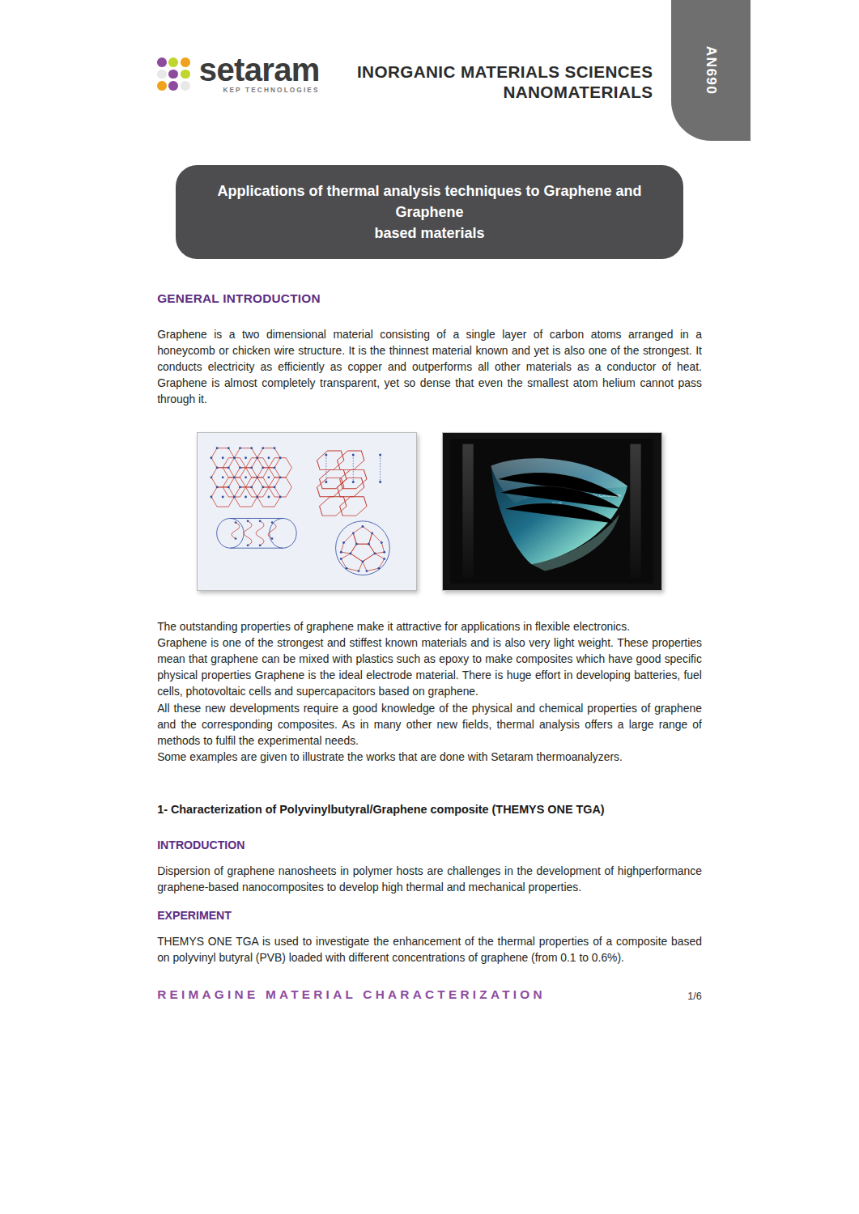setaram KEP TECHNOLOGIES
INORGANIC MATERIALS SCIENCES
NANOMATERIALS
AN690
Applications of thermal analysis techniques to Graphene and Graphene
based materials
GENERAL INTRODUCTION
Graphene is a two dimensional material consisting of a single layer of carbon atoms arranged in a honeycomb or chicken wire structure. It is the thinnest material known and yet is also one of the strongest. It conducts electricity as efficiently as copper and outperforms all other materials as a conductor of heat. Graphene is almost completely transparent, yet so dense that even the smallest atom helium cannot pass through it.
The Guardian Daily Chronicle 11:18
The outstanding properties of graphene make it attractive for applications in flexible electronics.
Graphene is one of the strongest and stiffest known materials and is also very light weight. These properties mean that graphene can be mixed with plastics such as epoxy to make composites which have good specific physical properties Graphene is the ideal electrode material. There is huge effort in developing batteries, fuel cells, photovoltaic cells and supercapacitors based on graphene.
All these new developments require a good knowledge of the physical and chemical properties of graphene and the corresponding composites. As in many other new fields, thermal analysis offers a large range of methods to fulfil the experimental needs.
Some examples are given to illustrate the works that are done with Setaram thermoanalyzers.
1- Characterization of Polyvinylbutyral/Graphene composite (THEMYS ONE TGA)
INTRODUCTION
Dispersion of graphene nanosheets in polymer hosts are challenges in the development of highperformance graphene-based nanocomposites to develop high thermal and mechanical properties.
EXPERIMENT
THEMYS ONE TGA is used to investigate the enhancement of the thermal properties of a composite based on polyvinyl butyral (PVB) loaded with different concentrations of graphene (from 0.1 to 0.6%).
REIMAGINE MATERIAL CHARACTERIZATION
1/6